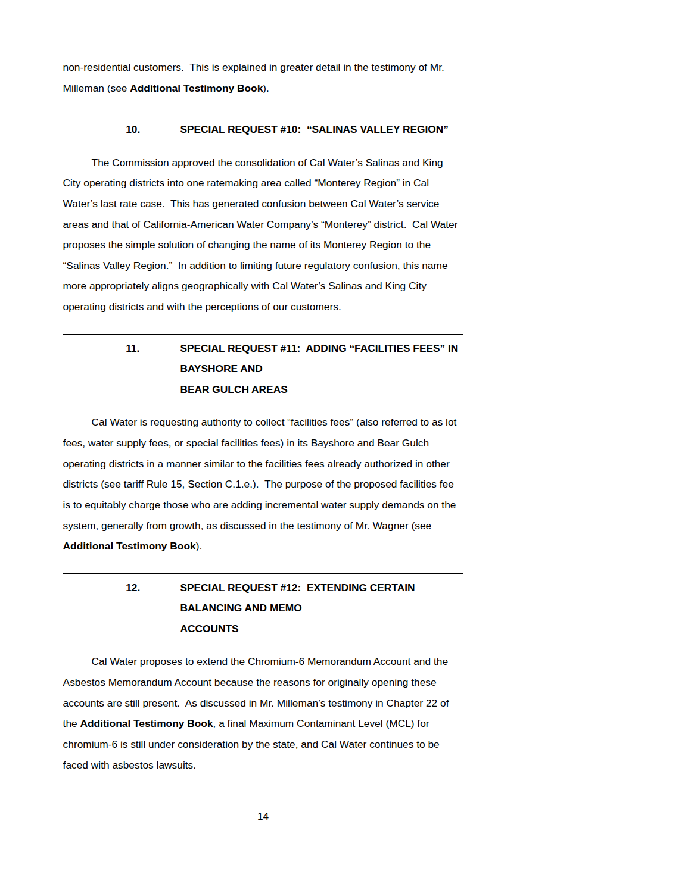non-residential customers. This is explained in greater detail in the testimony of Mr. Milleman (see Additional Testimony Book).
10. SPECIAL REQUEST #10: “SALINAS VALLEY REGION”
The Commission approved the consolidation of Cal Water’s Salinas and King City operating districts into one ratemaking area called “Monterey Region” in Cal Water’s last rate case. This has generated confusion between Cal Water’s service areas and that of California-American Water Company’s “Monterey” district. Cal Water proposes the simple solution of changing the name of its Monterey Region to the “Salinas Valley Region.” In addition to limiting future regulatory confusion, this name more appropriately aligns geographically with Cal Water’s Salinas and King City operating districts and with the perceptions of our customers.
11. SPECIAL REQUEST #11: ADDING “FACILITIES FEES” IN BAYSHORE ANDBEAR GULCH AREAS
Cal Water is requesting authority to collect “facilities fees” (also referred to as lot fees, water supply fees, or special facilities fees) in its Bayshore and Bear Gulch operating districts in a manner similar to the facilities fees already authorized in other districts (see tariff Rule 15, Section C.1.e.). The purpose of the proposed facilities fee is to equitably charge those who are adding incremental water supply demands on the system, generally from growth, as discussed in the testimony of Mr. Wagner (see Additional Testimony Book).
12. SPECIAL REQUEST #12: EXTENDING CERTAIN BALANCING AND MEMOACCOUNTS
Cal Water proposes to extend the Chromium-6 Memorandum Account and the Asbestos Memorandum Account because the reasons for originally opening these accounts are still present. As discussed in Mr. Milleman’s testimony in Chapter 22 of the Additional Testimony Book, a final Maximum Contaminant Level (MCL) for chromium-6 is still under consideration by the state, and Cal Water continues to be faced with asbestos lawsuits.
14